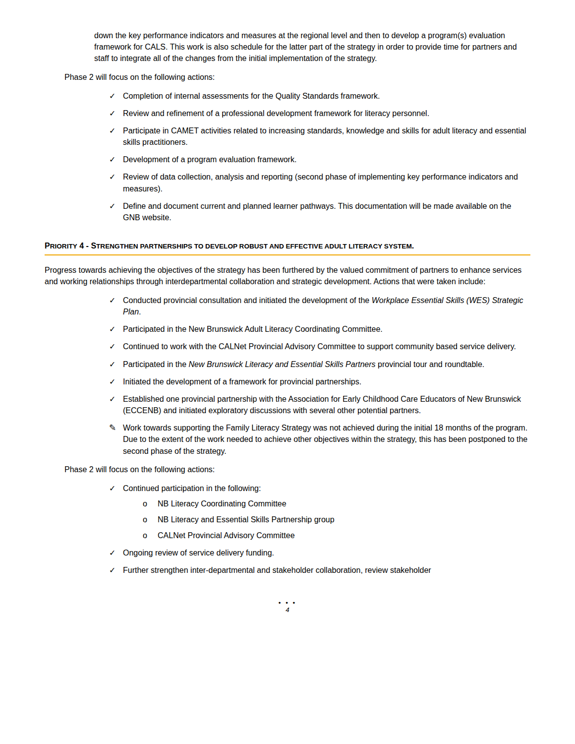down the key performance indicators and measures at the regional level and then to develop a program(s) evaluation framework for CALS. This work is also schedule for the latter part of the strategy in order to provide time for partners and staff to integrate all of the changes from the initial implementation of the strategy.
Phase 2 will focus on the following actions:
Completion of internal assessments for the Quality Standards framework.
Review and refinement of a professional development framework for literacy personnel.
Participate in CAMET activities related to increasing standards, knowledge and skills for adult literacy and essential skills practitioners.
Development of a program evaluation framework.
Review of data collection, analysis and reporting (second phase of implementing key performance indicators and measures).
Define and document current and planned learner pathways. This documentation will be made available on the GNB website.
PRIORITY 4 - STRENGTHEN PARTNERSHIPS TO DEVELOP ROBUST AND EFFECTIVE ADULT LITERACY SYSTEM.
Progress towards achieving the objectives of the strategy has been furthered by the valued commitment of partners to enhance services and working relationships through interdepartmental collaboration and strategic development. Actions that were taken include:
Conducted provincial consultation and initiated the development of the Workplace Essential Skills (WES) Strategic Plan.
Participated in the New Brunswick Adult Literacy Coordinating Committee.
Continued to work with the CALNet Provincial Advisory Committee to support community based service delivery.
Participated in the New Brunswick Literacy and Essential Skills Partners provincial tour and roundtable.
Initiated the development of a framework for provincial partnerships.
Established one provincial partnership with the Association for Early Childhood Care Educators of New Brunswick (ECCENB) and initiated exploratory discussions with several other potential partners.
Work towards supporting the Family Literacy Strategy was not achieved during the initial 18 months of the program. Due to the extent of the work needed to achieve other objectives within the strategy, this has been postponed to the second phase of the strategy.
Phase 2 will focus on the following actions:
Continued participation in the following:
NB Literacy Coordinating Committee
NB Literacy and Essential Skills Partnership group
CALNet Provincial Advisory Committee
Ongoing review of service delivery funding.
Further strengthen inter-departmental and stakeholder collaboration, review stakeholder
• • • 4